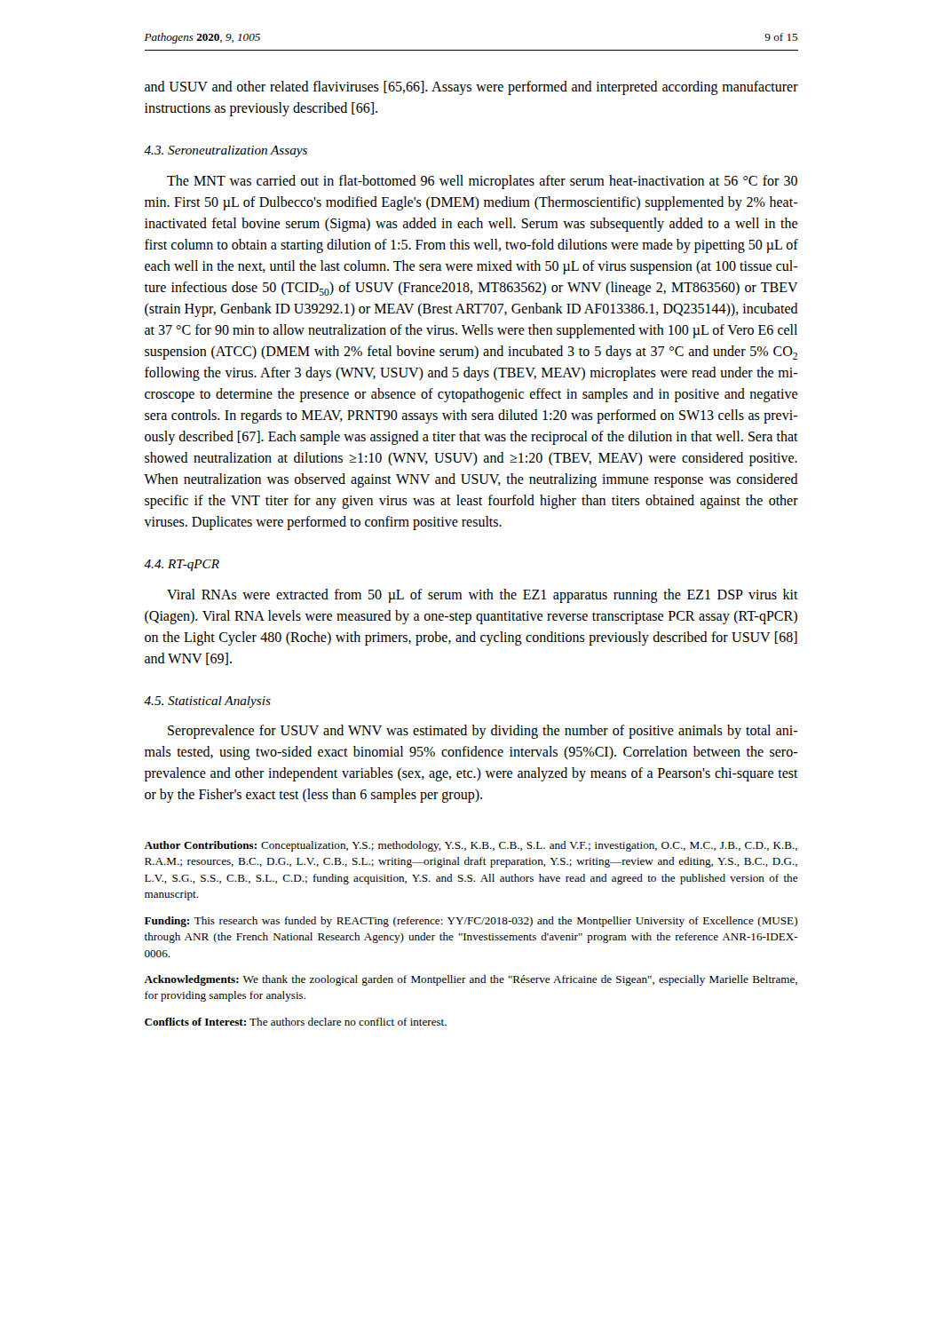Pathogens 2020, 9, 1005 9 of 15
and USUV and other related flaviviruses [65,66]. Assays were performed and interpreted according manufacturer instructions as previously described [66].
4.3. Seroneutralization Assays
The MNT was carried out in flat-bottomed 96 well microplates after serum heat-inactivation at 56 °C for 30 min. First 50 µL of Dulbecco's modified Eagle's (DMEM) medium (Thermoscientific) supplemented by 2% heat-inactivated fetal bovine serum (Sigma) was added in each well. Serum was subsequently added to a well in the first column to obtain a starting dilution of 1:5. From this well, two-fold dilutions were made by pipetting 50 µL of each well in the next, until the last column. The sera were mixed with 50 µL of virus suspension (at 100 tissue culture infectious dose 50 (TCID50) of USUV (France2018, MT863562) or WNV (lineage 2, MT863560) or TBEV (strain Hypr, Genbank ID U39292.1) or MEAV (Brest ART707, Genbank ID AF013386.1, DQ235144)), incubated at 37 °C for 90 min to allow neutralization of the virus. Wells were then supplemented with 100 µL of Vero E6 cell suspension (ATCC) (DMEM with 2% fetal bovine serum) and incubated 3 to 5 days at 37 °C and under 5% CO2 following the virus. After 3 days (WNV, USUV) and 5 days (TBEV, MEAV) microplates were read under the microscope to determine the presence or absence of cytopathogenic effect in samples and in positive and negative sera controls. In regards to MEAV, PRNT90 assays with sera diluted 1:20 was performed on SW13 cells as previously described [67]. Each sample was assigned a titer that was the reciprocal of the dilution in that well. Sera that showed neutralization at dilutions ≥1:10 (WNV, USUV) and ≥1:20 (TBEV, MEAV) were considered positive. When neutralization was observed against WNV and USUV, the neutralizing immune response was considered specific if the VNT titer for any given virus was at least fourfold higher than titers obtained against the other viruses. Duplicates were performed to confirm positive results.
4.4. RT-qPCR
Viral RNAs were extracted from 50 µL of serum with the EZ1 apparatus running the EZ1 DSP virus kit (Qiagen). Viral RNA levels were measured by a one-step quantitative reverse transcriptase PCR assay (RT-qPCR) on the Light Cycler 480 (Roche) with primers, probe, and cycling conditions previously described for USUV [68] and WNV [69].
4.5. Statistical Analysis
Seroprevalence for USUV and WNV was estimated by dividing the number of positive animals by total animals tested, using two-sided exact binomial 95% confidence intervals (95%CI). Correlation between the seroprevalence and other independent variables (sex, age, etc.) were analyzed by means of a Pearson's chi-square test or by the Fisher's exact test (less than 6 samples per group).
Author Contributions: Conceptualization, Y.S.; methodology, Y.S., K.B., C.B., S.L. and V.F.; investigation, O.C., M.C., J.B., C.D., K.B., R.A.M.; resources, B.C., D.G., L.V., C.B., S.L.; writing—original draft preparation, Y.S.; writing—review and editing, Y.S., B.C., D.G., L.V., S.G., S.S., C.B., S.L., C.D.; funding acquisition, Y.S. and S.S. All authors have read and agreed to the published version of the manuscript.
Funding: This research was funded by REACTing (reference: YY/FC/2018-032) and the Montpellier University of Excellence (MUSE) through ANR (the French National Research Agency) under the "Investissements d'avenir" program with the reference ANR-16-IDEX-0006.
Acknowledgments: We thank the zoological garden of Montpellier and the "Réserve Africaine de Sigean", especially Marielle Beltrame, for providing samples for analysis.
Conflicts of Interest: The authors declare no conflict of interest.